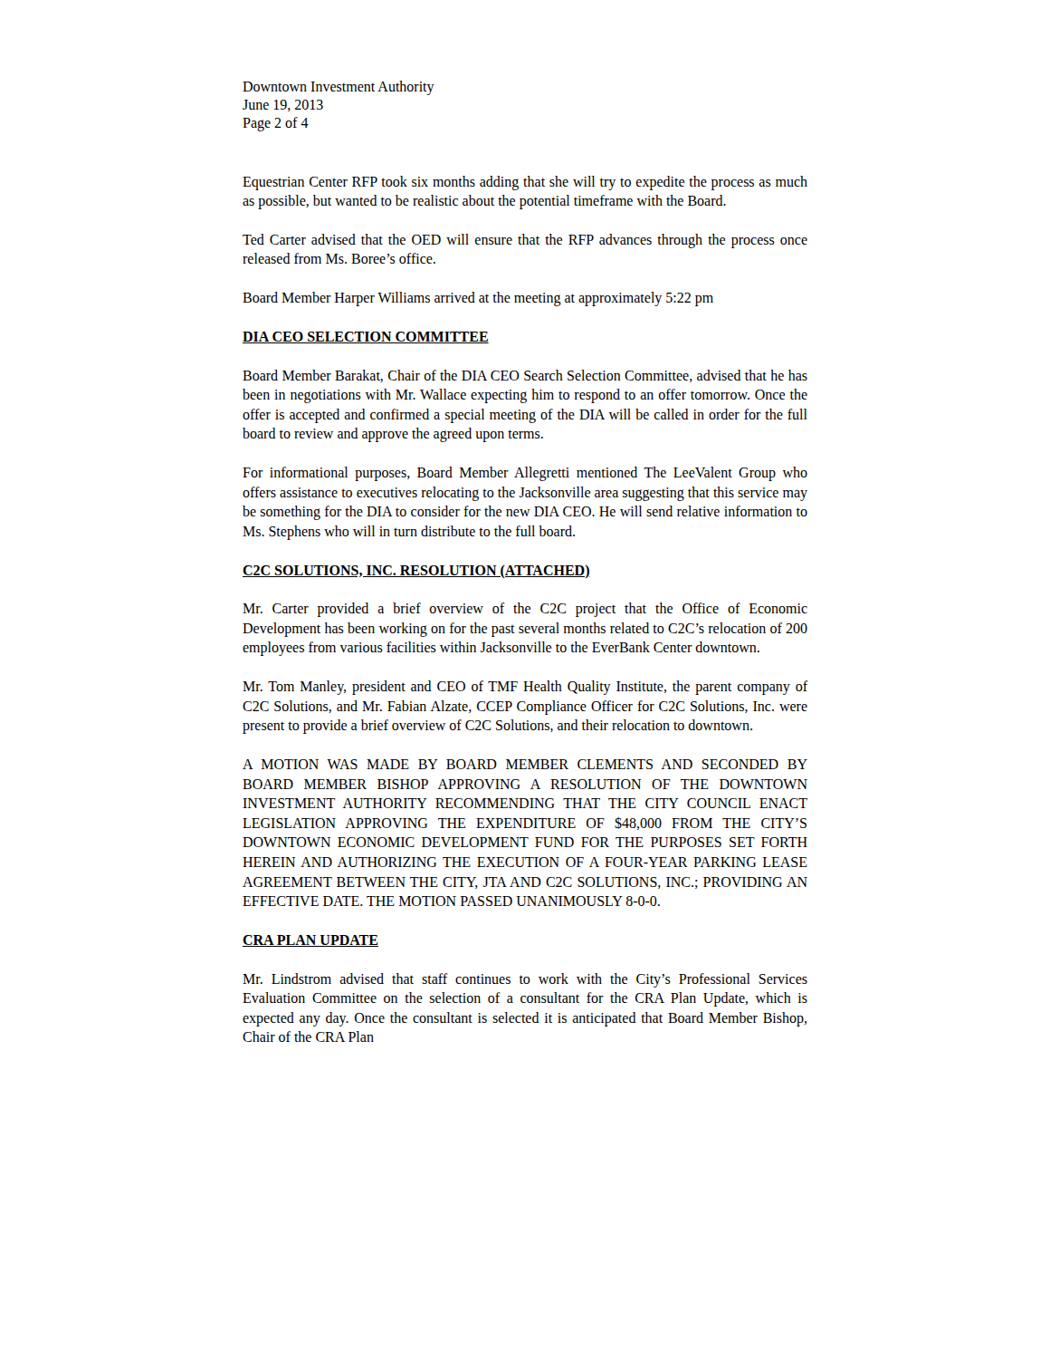Downtown Investment Authority
June 19, 2013
Page 2 of 4
Equestrian Center RFP took six months adding that she will try to expedite the process as much as possible, but wanted to be realistic about the potential timeframe with the Board.
Ted Carter advised that the OED will ensure that the RFP advances through the process once released from Ms. Boree’s office.
Board Member Harper Williams arrived at the meeting at approximately 5:22 pm
DIA CEO Selection Committee
Board Member Barakat, Chair of the DIA CEO Search Selection Committee, advised that he has been in negotiations with Mr. Wallace expecting him to respond to an offer tomorrow. Once the offer is accepted and confirmed a special meeting of the DIA will be called in order for the full board to review and approve the agreed upon terms.
For informational purposes, Board Member Allegretti mentioned The LeeValent Group who offers assistance to executives relocating to the Jacksonville area suggesting that this service may be something for the DIA to consider for the new DIA CEO. He will send relative information to Ms. Stephens who will in turn distribute to the full board.
C2C Solutions, Inc. Resolution (Attached)
Mr. Carter provided a brief overview of the C2C project that the Office of Economic Development has been working on for the past several months related to C2C’s relocation of 200 employees from various facilities within Jacksonville to the EverBank Center downtown.
Mr. Tom Manley, president and CEO of TMF Health Quality Institute, the parent company of C2C Solutions, and Mr. Fabian Alzate, CCEP Compliance Officer for C2C Solutions, Inc. were present to provide a brief overview of C2C Solutions, and their relocation to downtown.
A motion was made by Board Member Clements and seconded by Board Member Bishop approving a Resolution of the Downtown Investment Authority recommending that the City Council enact legislation approving the expenditure of $48,000 from the City’s Downtown Economic Development Fund for the purposes set forth herein and authorizing the execution of a four-year parking lease agreement between the City, JTA and C2C Solutions, Inc.; providing an effective date. The motion passed unanimously 8-0-0.
CRA Plan Update
Mr. Lindstrom advised that staff continues to work with the City’s Professional Services Evaluation Committee on the selection of a consultant for the CRA Plan Update, which is expected any day. Once the consultant is selected it is anticipated that Board Member Bishop, Chair of the CRA Plan